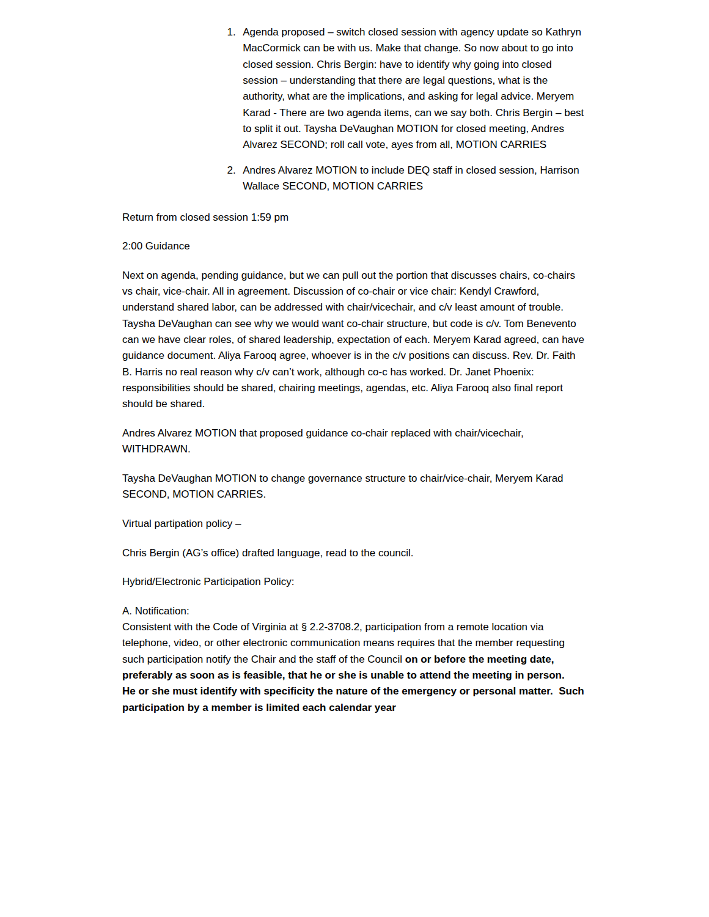Agenda proposed – switch closed session with agency update so Kathryn MacCormick can be with us. Make that change. So now about to go into closed session. Chris Bergin: have to identify why going into closed session – understanding that there are legal questions, what is the authority, what are the implications, and asking for legal advice. Meryem Karad - There are two agenda items, can we say both. Chris Bergin – best to split it out. Taysha DeVaughan MOTION for closed meeting, Andres Alvarez SECOND; roll call vote, ayes from all, MOTION CARRIES
Andres Alvarez MOTION to include DEQ staff in closed session, Harrison Wallace SECOND, MOTION CARRIES
Return from closed session 1:59 pm
2:00 Guidance
Next on agenda, pending guidance, but we can pull out the portion that discusses chairs, co-chairs vs chair, vice-chair. All in agreement. Discussion of co-chair or vice chair: Kendyl Crawford, understand shared labor, can be addressed with chair/vicechair, and c/v least amount of trouble. Taysha DeVaughan can see why we would want co-chair structure, but code is c/v. Tom Benevento can we have clear roles, of shared leadership, expectation of each. Meryem Karad agreed, can have guidance document. Aliya Farooq agree, whoever is in the c/v positions can discuss. Rev. Dr. Faith B. Harris no real reason why c/v can’t work, although co-c has worked. Dr. Janet Phoenix: responsibilities should be shared, chairing meetings, agendas, etc. Aliya Farooq also final report should be shared.
Andres Alvarez MOTION that proposed guidance co-chair replaced with chair/vicechair, WITHDRAWN.
Taysha DeVaughan MOTION to change governance structure to chair/vice-chair, Meryem Karad SECOND, MOTION CARRIES.
Virtual partipation policy –
Chris Bergin (AG’s office) drafted language, read to the council.
Hybrid/Electronic Participation Policy:
A. Notification:
Consistent with the Code of Virginia at § 2.2-3708.2, participation from a remote location via telephone, video, or other electronic communication means requires that the member requesting such participation notify the Chair and the staff of the Council on or before the meeting date, preferably as soon as is feasible, that he or she is unable to attend the meeting in person.
He or she must identify with specificity the nature of the emergency or personal matter. Such participation by a member is limited each calendar year